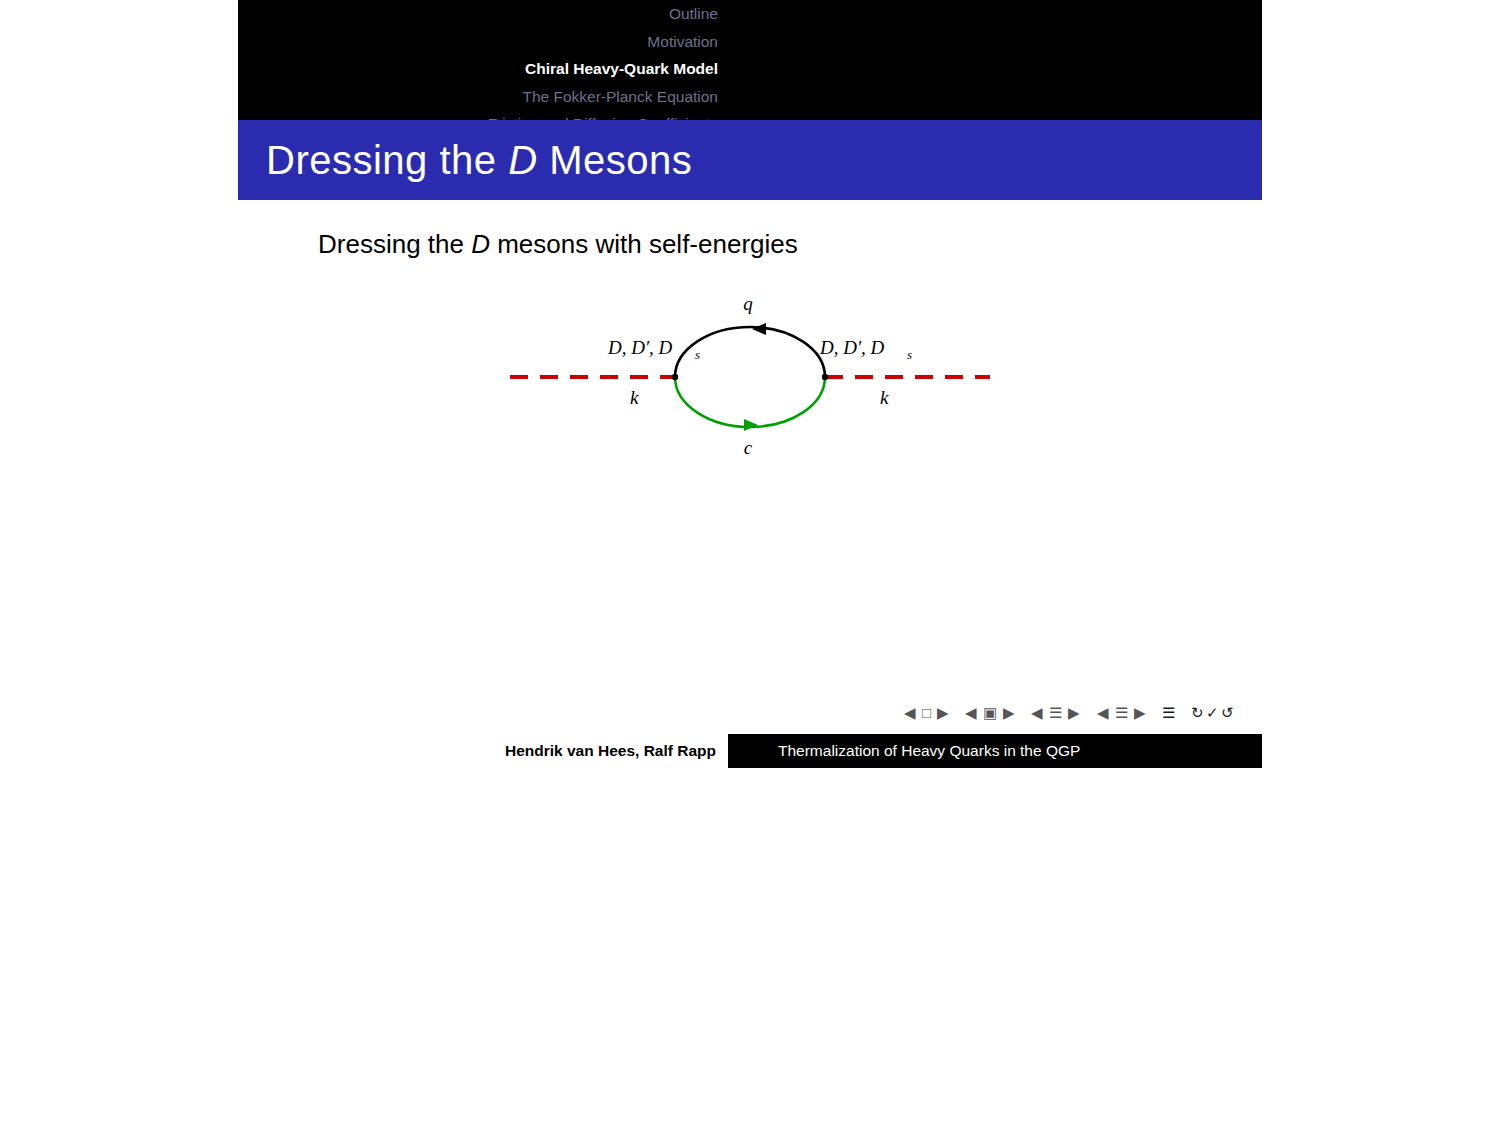Outline
Motivation
Chiral Heavy-Quark Model
The Fokker-Planck Equation
Friction and Diffusion Coefficients
Summary
Dressing the D Mesons
Dressing the D mesons with self-energies
q c D, D′, D s D, D′, D s k k
◀□▶ ◀▣▶ ◀☰▶ ◀☰▶ ☰ ↻✓↺
Hendrik van Hees, Ralf Rapp
Thermalization of Heavy Quarks in the QGP